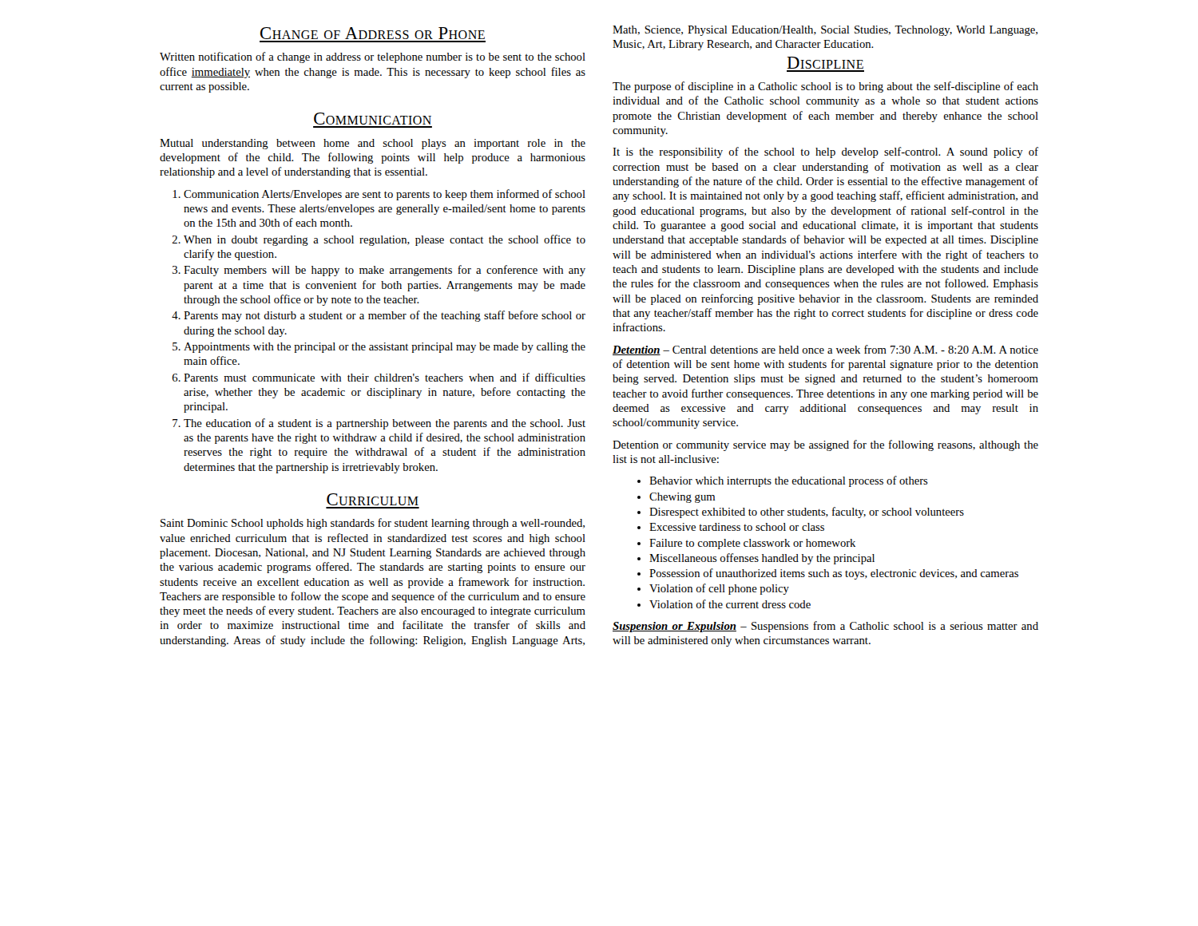Change of Address or Phone
Written notification of a change in address or telephone number is to be sent to the school office immediately when the change is made. This is necessary to keep school files as current as possible.
Communication
Mutual understanding between home and school plays an important role in the development of the child. The following points will help produce a harmonious relationship and a level of understanding that is essential.
Communication Alerts/Envelopes are sent to parents to keep them informed of school news and events. These alerts/envelopes are generally e-mailed/sent home to parents on the 15th and 30th of each month.
When in doubt regarding a school regulation, please contact the school office to clarify the question.
Faculty members will be happy to make arrangements for a conference with any parent at a time that is convenient for both parties. Arrangements may be made through the school office or by note to the teacher.
Parents may not disturb a student or a member of the teaching staff before school or during the school day.
Appointments with the principal or the assistant principal may be made by calling the main office.
Parents must communicate with their children's teachers when and if difficulties arise, whether they be academic or disciplinary in nature, before contacting the principal.
The education of a student is a partnership between the parents and the school. Just as the parents have the right to withdraw a child if desired, the school administration reserves the right to require the withdrawal of a student if the administration determines that the partnership is irretrievably broken.
Curriculum
Saint Dominic School upholds high standards for student learning through a well-rounded, value enriched curriculum that is reflected in standardized test scores and high school placement. Diocesan, National, and NJ Student Learning Standards are achieved through the various academic programs offered. The standards are starting points to ensure our students receive an excellent education as well as provide a framework for instruction. Teachers are responsible to follow the scope and sequence of the curriculum and to ensure they meet the needs of every student. Teachers are also encouraged to integrate curriculum in order to maximize instructional time and facilitate the transfer of skills and understanding. Areas of study include the following: Religion, English Language Arts, Math, Science, Physical Education/Health, Social Studies, Technology, World Language, Music, Art, Library Research, and Character Education.
Discipline
The purpose of discipline in a Catholic school is to bring about the self-discipline of each individual and of the Catholic school community as a whole so that student actions promote the Christian development of each member and thereby enhance the school community.
It is the responsibility of the school to help develop self-control. A sound policy of correction must be based on a clear understanding of motivation as well as a clear understanding of the nature of the child. Order is essential to the effective management of any school. It is maintained not only by a good teaching staff, efficient administration, and good educational programs, but also by the development of rational self-control in the child. To guarantee a good social and educational climate, it is important that students understand that acceptable standards of behavior will be expected at all times. Discipline will be administered when an individual's actions interfere with the right of teachers to teach and students to learn. Discipline plans are developed with the students and include the rules for the classroom and consequences when the rules are not followed. Emphasis will be placed on reinforcing positive behavior in the classroom. Students are reminded that any teacher/staff member has the right to correct students for discipline or dress code infractions.
Detention – Central detentions are held once a week from 7:30 A.M. - 8:20 A.M. A notice of detention will be sent home with students for parental signature prior to the detention being served. Detention slips must be signed and returned to the student’s homeroom teacher to avoid further consequences. Three detentions in any one marking period will be deemed as excessive and carry additional consequences and may result in school/community service.
Detention or community service may be assigned for the following reasons, although the list is not all-inclusive:
Behavior which interrupts the educational process of others
Chewing gum
Disrespect exhibited to other students, faculty, or school volunteers
Excessive tardiness to school or class
Failure to complete classwork or homework
Miscellaneous offenses handled by the principal
Possession of unauthorized items such as toys, electronic devices, and cameras
Violation of cell phone policy
Violation of the current dress code
Suspension or Expulsion – Suspensions from a Catholic school is a serious matter and will be administered only when circumstances warrant.